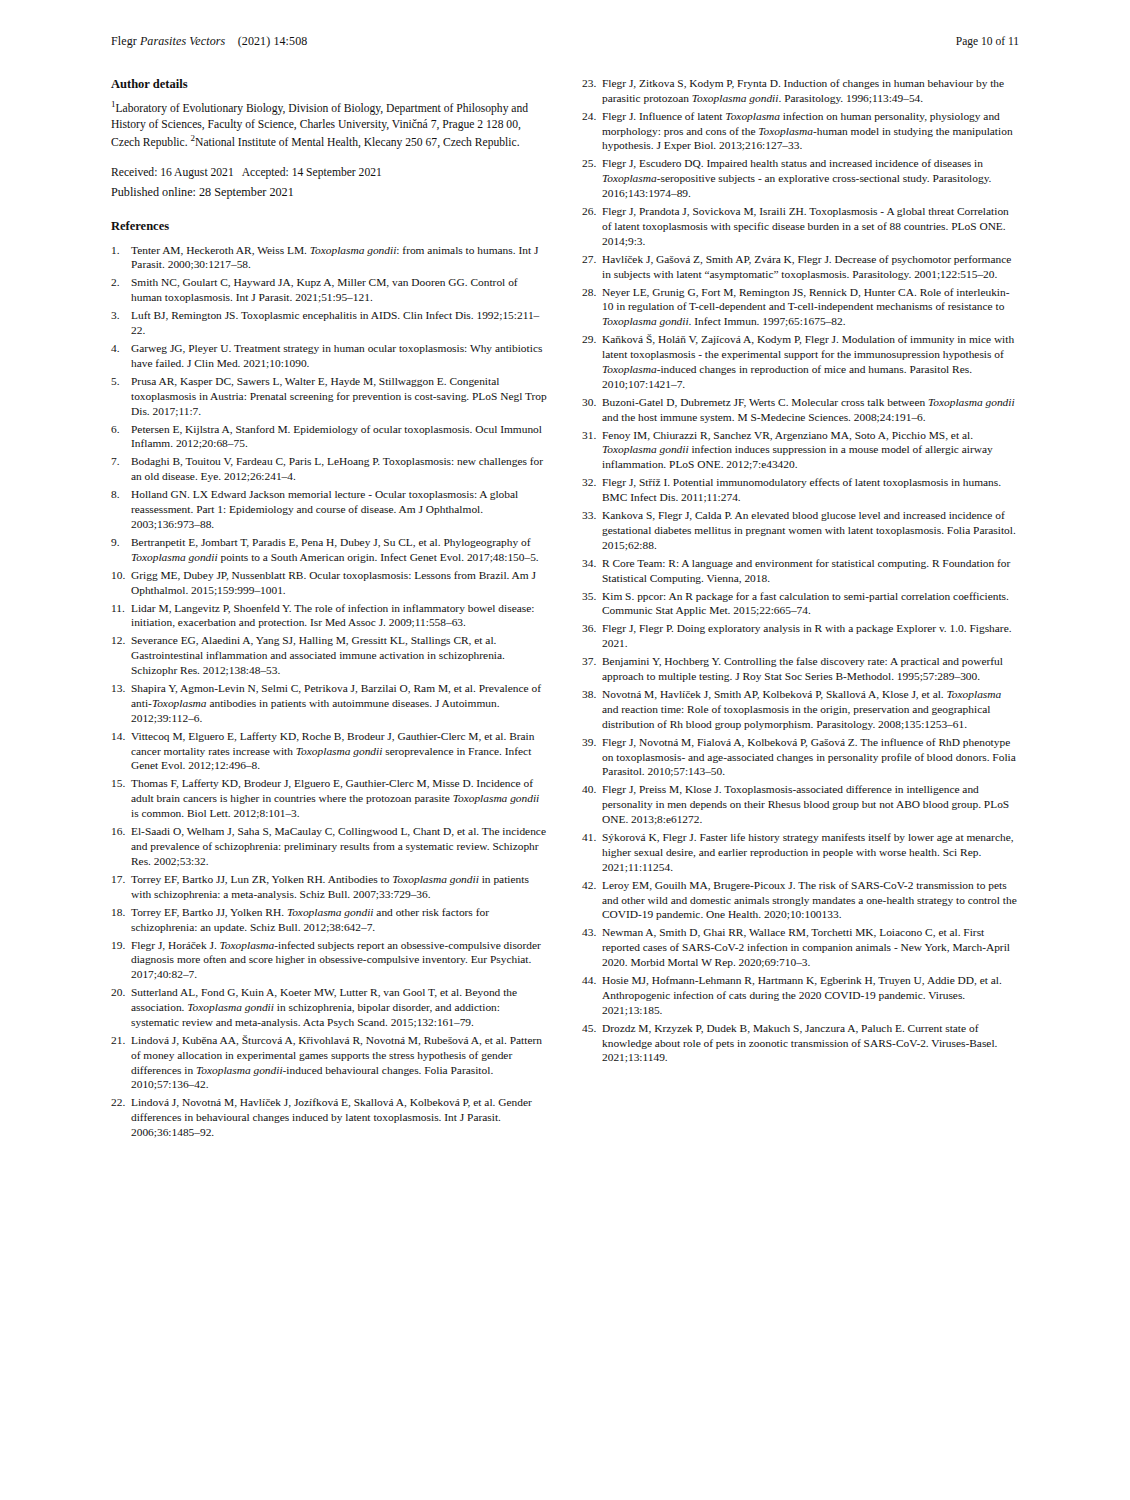Flegr Parasites Vectors (2021) 14:508
Page 10 of 11
Author details
1Laboratory of Evolutionary Biology, Division of Biology, Department of Philosophy and History of Sciences, Faculty of Science, Charles University, Viničná 7, Prague 2 128 00, Czech Republic. 2National Institute of Mental Health, Klecany 250 67, Czech Republic.
Received: 16 August 2021 Accepted: 14 September 2021
Published online: 28 September 2021
References
Tenter AM, Heckeroth AR, Weiss LM. Toxoplasma gondii: from animals to humans. Int J Parasit. 2000;30:1217–58.
Smith NC, Goulart C, Hayward JA, Kupz A, Miller CM, van Dooren GG. Control of human toxoplasmosis. Int J Parasit. 2021;51:95–121.
Luft BJ, Remington JS. Toxoplasmic encephalitis in AIDS. Clin Infect Dis. 1992;15:211–22.
Garweg JG, Pleyer U. Treatment strategy in human ocular toxoplasmosis: Why antibiotics have failed. J Clin Med. 2021;10:1090.
Prusa AR, Kasper DC, Sawers L, Walter E, Hayde M, Stillwaggon E. Congenital toxoplasmosis in Austria: Prenatal screening for prevention is cost-saving. PLoS Negl Trop Dis. 2017;11:7.
Petersen E, Kijlstra A, Stanford M. Epidemiology of ocular toxoplasmosis. Ocul Immunol Inflamm. 2012;20:68–75.
Bodaghi B, Touitou V, Fardeau C, Paris L, LeHoang P. Toxoplasmosis: new challenges for an old disease. Eye. 2012;26:241–4.
Holland GN. LX Edward Jackson memorial lecture - Ocular toxoplasmosis: A global reassessment. Part 1: Epidemiology and course of disease. Am J Ophthalmol. 2003;136:973–88.
Bertranpetit E, Jombart T, Paradis E, Pena H, Dubey J, Su CL, et al. Phylogeography of Toxoplasma gondii points to a South American origin. Infect Genet Evol. 2017;48:150–5.
Grigg ME, Dubey JP, Nussenblatt RB. Ocular toxoplasmosis: Lessons from Brazil. Am J Ophthalmol. 2015;159:999–1001.
Lidar M, Langevitz P, Shoenfeld Y. The role of infection in inflammatory bowel disease: initiation, exacerbation and protection. Isr Med Assoc J. 2009;11:558–63.
Severance EG, Alaedini A, Yang SJ, Halling M, Gressitt KL, Stallings CR, et al. Gastrointestinal inflammation and associated immune activation in schizophrenia. Schizophr Res. 2012;138:48–53.
Shapira Y, Agmon-Levin N, Selmi C, Petrikova J, Barzilai O, Ram M, et al. Prevalence of anti-Toxoplasma antibodies in patients with autoimmune diseases. J Autoimmun. 2012;39:112–6.
Vittecoq M, Elguero E, Lafferty KD, Roche B, Brodeur J, Gauthier-Clerc M, et al. Brain cancer mortality rates increase with Toxoplasma gondii seroprevalence in France. Infect Genet Evol. 2012;12:496–8.
Thomas F, Lafferty KD, Brodeur J, Elguero E, Gauthier-Clerc M, Misse D. Incidence of adult brain cancers is higher in countries where the protozoan parasite Toxoplasma gondii is common. Biol Lett. 2012;8:101–3.
El-Saadi O, Welham J, Saha S, MaCaulay C, Collingwood L, Chant D, et al. The incidence and prevalence of schizophrenia: preliminary results from a systematic review. Schizophr Res. 2002;53:32.
Torrey EF, Bartko JJ, Lun ZR, Yolken RH. Antibodies to Toxoplasma gondii in patients with schizophrenia: a meta-analysis. Schiz Bull. 2007;33:729–36.
Torrey EF, Bartko JJ, Yolken RH. Toxoplasma gondii and other risk factors for schizophrenia: an update. Schiz Bull. 2012;38:642–7.
Flegr J, Horáček J. Toxoplasma-infected subjects report an obsessive-compulsive disorder diagnosis more often and score higher in obsessive-compulsive inventory. Eur Psychiat. 2017;40:82–7.
Sutterland AL, Fond G, Kuin A, Koeter MW, Lutter R, van Gool T, et al. Beyond the association. Toxoplasma gondii in schizophrenia, bipolar disorder, and addiction: systematic review and meta-analysis. Acta Psych Scand. 2015;132:161–79.
Lindová J, Kuběna AA, Šturcová A, Křivohlavá R, Novotná M, Rubešová A, et al. Pattern of money allocation in experimental games supports the stress hypothesis of gender differences in Toxoplasma gondii-induced behavioural changes. Folia Parasitol. 2010;57:136–42.
Lindová J, Novotná M, Havlíček J, Jozífková E, Skallová A, Kolbeková P, et al. Gender differences in behavioural changes induced by latent toxoplasmosis. Int J Parasit. 2006;36:1485–92.
Flegr J, Zitkova S, Kodym P, Frynta D. Induction of changes in human behaviour by the parasitic protozoan Toxoplasma gondii. Parasitology. 1996;113:49–54.
Flegr J. Influence of latent Toxoplasma infection on human personality, physiology and morphology: pros and cons of the Toxoplasma-human model in studying the manipulation hypothesis. J Exper Biol. 2013;216:127–33.
Flegr J, Escudero DQ. Impaired health status and increased incidence of diseases in Toxoplasma-seropositive subjects - an explorative cross-sectional study. Parasitology. 2016;143:1974–89.
Flegr J, Prandota J, Sovickova M, Israili ZH. Toxoplasmosis - A global threat Correlation of latent toxoplasmosis with specific disease burden in a set of 88 countries. PLoS ONE. 2014;9:3.
Havlíček J, Gašová Z, Smith AP, Zvára K, Flegr J. Decrease of psychomotor performance in subjects with latent “asymptomatic” toxoplasmosis. Parasitology. 2001;122:515–20.
Neyer LE, Grunig G, Fort M, Remington JS, Rennick D, Hunter CA. Role of interleukin-10 in regulation of T-cell-dependent and T-cell-independent mechanisms of resistance to Toxoplasma gondii. Infect Immun. 1997;65:1675–82.
Kaňková Š, Holáň V, Zajícová A, Kodym P, Flegr J. Modulation of immunity in mice with latent toxoplasmosis - the experimental support for the immunosupression hypothesis of Toxoplasma-induced changes in reproduction of mice and humans. Parasitol Res. 2010;107:1421–7.
Buzoni-Gatel D, Dubremetz JF, Werts C. Molecular cross talk between Toxoplasma gondii and the host immune system. M S-Medecine Sciences. 2008;24:191–6.
Fenoy IM, Chiurazzi R, Sanchez VR, Argenziano MA, Soto A, Picchio MS, et al. Toxoplasma gondii infection induces suppression in a mouse model of allergic airway inflammation. PLoS ONE. 2012;7:e43420.
Flegr J, Stříž I. Potential immunomodulatory effects of latent toxoplasmosis in humans. BMC Infect Dis. 2011;11:274.
Kankova S, Flegr J, Calda P. An elevated blood glucose level and increased incidence of gestational diabetes mellitus in pregnant women with latent toxoplasmosis. Folia Parasitol. 2015;62:88.
R Core Team: R: A language and environment for statistical computing. R Foundation for Statistical Computing. Vienna, 2018.
Kim S. ppcor: An R package for a fast calculation to semi-partial correlation coefficients. Communic Stat Applic Met. 2015;22:665–74.
Flegr J, Flegr P. Doing exploratory analysis in R with a package Explorer v. 1.0. Figshare. 2021.
Benjamini Y, Hochberg Y. Controlling the false discovery rate: A practical and powerful approach to multiple testing. J Roy Stat Soc Series B-Methodol. 1995;57:289–300.
Novotná M, Havlíček J, Smith AP, Kolbeková P, Skallová A, Klose J, et al. Toxoplasma and reaction time: Role of toxoplasmosis in the origin, preservation and geographical distribution of Rh blood group polymorphism. Parasitology. 2008;135:1253–61.
Flegr J, Novotná M, Fialová A, Kolbeková P, Gašová Z. The influence of RhD phenotype on toxoplasmosis- and age-associated changes in personality profile of blood donors. Folia Parasitol. 2010;57:143–50.
Flegr J, Preiss M, Klose J. Toxoplasmosis-associated difference in intelligence and personality in men depends on their Rhesus blood group but not ABO blood group. PLoS ONE. 2013;8:e61272.
Sýkorová K, Flegr J. Faster life history strategy manifests itself by lower age at menarche, higher sexual desire, and earlier reproduction in people with worse health. Sci Rep. 2021;11:11254.
Leroy EM, Gouilh MA, Brugere-Picoux J. The risk of SARS-CoV-2 transmission to pets and other wild and domestic animals strongly mandates a one-health strategy to control the COVID-19 pandemic. One Health. 2020;10:100133.
Newman A, Smith D, Ghai RR, Wallace RM, Torchetti MK, Loiacono C, et al. First reported cases of SARS-CoV-2 infection in companion animals - New York, March-April 2020. Morbid Mortal W Rep. 2020;69:710–3.
Hosie MJ, Hofmann-Lehmann R, Hartmann K, Egberink H, Truyen U, Addie DD, et al. Anthropogenic infection of cats during the 2020 COVID-19 pandemic. Viruses. 2021;13:185.
Drozdz M, Krzyzek P, Dudek B, Makuch S, Janczura A, Paluch E. Current state of knowledge about role of pets in zoonotic transmission of SARS-CoV-2. Viruses-Basel. 2021;13:1149.